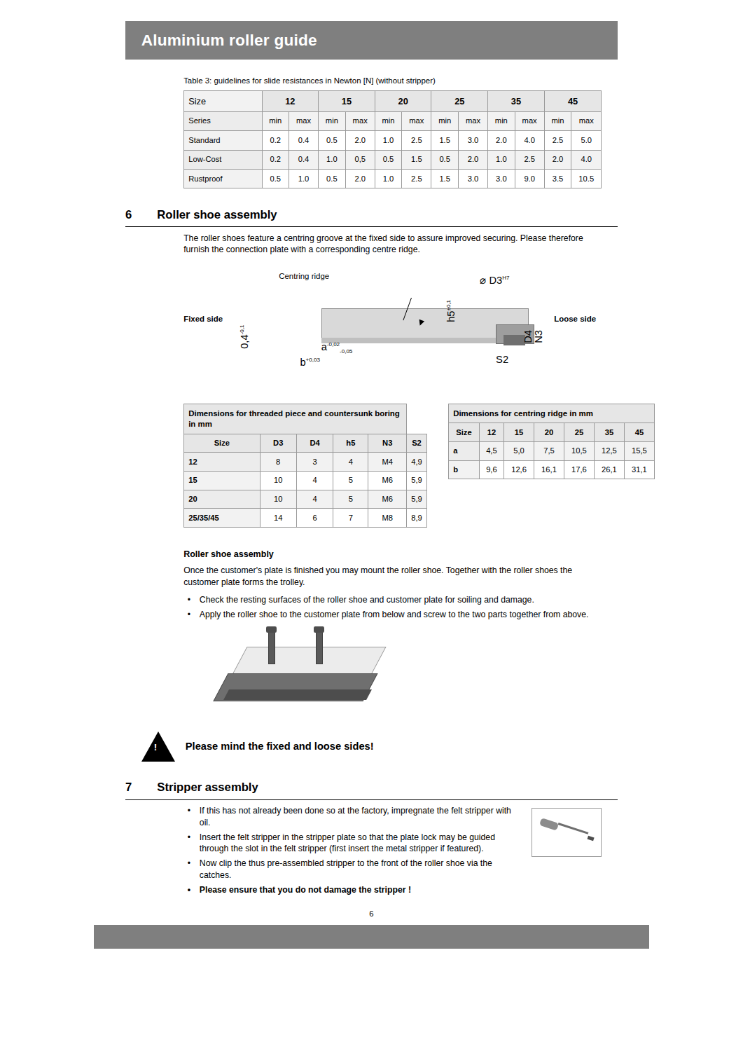Aluminium roller guide
Table 3: guidelines for slide resistances in Newton [N] (without stripper)
| Size | 12 | 15 | 20 | 25 | 35 | 45 |
| --- | --- | --- | --- | --- | --- | --- |
| Series | min | max | min | max | min | max | min | max | min | max | min | max |
| Standard | 0.2 | 0.4 | 0.5 | 2.0 | 1.0 | 2.5 | 1.5 | 3.0 | 2.0 | 4.0 | 2.5 | 5.0 |
| Low-Cost | 0.2 | 0.4 | 1.0 | 0,5 | 0.5 | 1.5 | 0.5 | 2.0 | 1.0 | 2.5 | 2.0 | 4.0 |
| Rustproof | 0.5 | 1.0 | 0.5 | 2.0 | 1.0 | 2.5 | 1.5 | 3.0 | 3.0 | 9.0 | 3.5 | 10.5 |
6
Roller shoe assembly
The roller shoes feature a centring groove at the fixed side to assure improved securing. Please therefore furnish the connection plate with a corresponding centre ridge.
Centring ridge
Fixed side
Loose side
⌀ D3H7
h5±0,1
D4
N3
S2
0,4-0,1
a-0,02-0,05
b+0,03
| Dimensions for threaded piece and countersunk boring in mm |
| --- |
| Size | D3 | D4 | h5 | N3 | S2 |
| 12 | 8 | 3 | 4 | M4 | 4,9 |
| 15 | 10 | 4 | 5 | M6 | 5,9 |
| 20 | 10 | 4 | 5 | M6 | 5,9 |
| 25/35/45 | 14 | 6 | 7 | M8 | 8,9 |
| Dimensions for centring ridge in mm |
| --- |
| Size | 12 | 15 | 20 | 25 | 35 | 45 |
| a | 4,5 | 5,0 | 7,5 | 10,5 | 12,5 | 15,5 |
| b | 9,6 | 12,6 | 16,1 | 17,6 | 26,1 | 31,1 |
Roller shoe assembly
Once the customer's plate is finished you may mount the roller shoe. Together with the roller shoes the customer plate forms the trolley.
Check the resting surfaces of the roller shoe and customer plate for soiling and damage.
Apply the roller shoe to the customer plate from below and screw to the two parts together from above.
Please mind the fixed and loose sides!
7
Stripper assembly
If this has not already been done so at the factory, impregnate the felt stripper with oil.
Insert the felt stripper in the stripper plate so that the plate lock may be guided through the slot in the felt stripper (first insert the metal stripper if featured).
Now clip the thus pre-assembled stripper to the front of the roller shoe via the catches.
Please ensure that you do not damage the stripper !
6